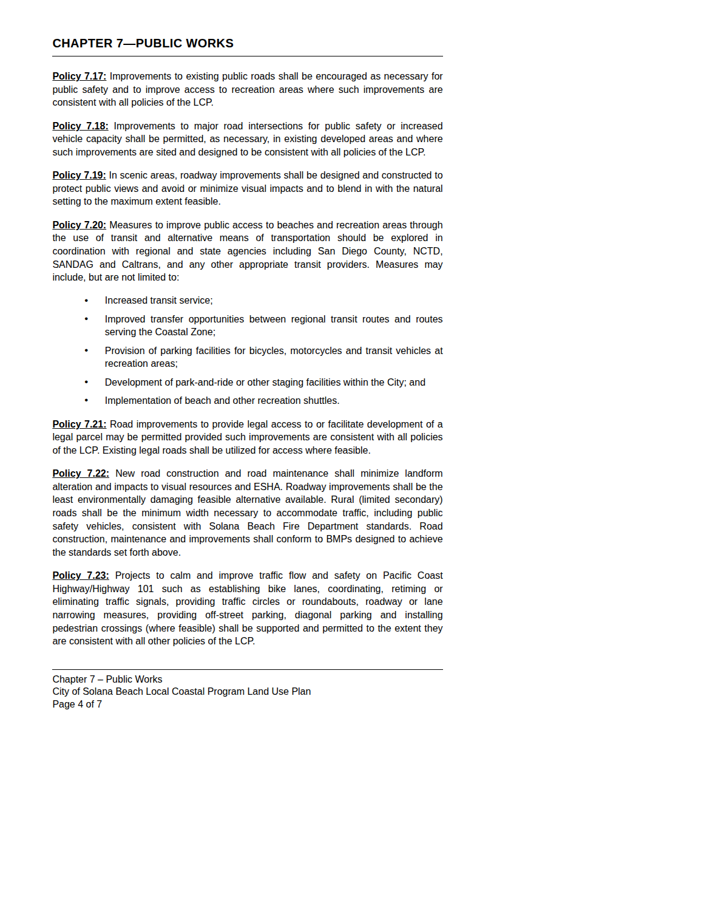CHAPTER 7—PUBLIC WORKS
Policy 7.17: Improvements to existing public roads shall be encouraged as necessary for public safety and to improve access to recreation areas where such improvements are consistent with all policies of the LCP.
Policy 7.18: Improvements to major road intersections for public safety or increased vehicle capacity shall be permitted, as necessary, in existing developed areas and where such improvements are sited and designed to be consistent with all policies of the LCP.
Policy 7.19: In scenic areas, roadway improvements shall be designed and constructed to protect public views and avoid or minimize visual impacts and to blend in with the natural setting to the maximum extent feasible.
Policy 7.20: Measures to improve public access to beaches and recreation areas through the use of transit and alternative means of transportation should be explored in coordination with regional and state agencies including San Diego County, NCTD, SANDAG and Caltrans, and any other appropriate transit providers. Measures may include, but are not limited to:
Increased transit service;
Improved transfer opportunities between regional transit routes and routes serving the Coastal Zone;
Provision of parking facilities for bicycles, motorcycles and transit vehicles at recreation areas;
Development of park-and-ride or other staging facilities within the City; and
Implementation of beach and other recreation shuttles.
Policy 7.21: Road improvements to provide legal access to or facilitate development of a legal parcel may be permitted provided such improvements are consistent with all policies of the LCP. Existing legal roads shall be utilized for access where feasible.
Policy 7.22: New road construction and road maintenance shall minimize landform alteration and impacts to visual resources and ESHA. Roadway improvements shall be the least environmentally damaging feasible alternative available. Rural (limited secondary) roads shall be the minimum width necessary to accommodate traffic, including public safety vehicles, consistent with Solana Beach Fire Department standards. Road construction, maintenance and improvements shall conform to BMPs designed to achieve the standards set forth above.
Policy 7.23: Projects to calm and improve traffic flow and safety on Pacific Coast Highway/Highway 101 such as establishing bike lanes, coordinating, retiming or eliminating traffic signals, providing traffic circles or roundabouts, roadway or lane narrowing measures, providing off-street parking, diagonal parking and installing pedestrian crossings (where feasible) shall be supported and permitted to the extent they are consistent with all other policies of the LCP.
Chapter 7 – Public Works
City of Solana Beach Local Coastal Program Land Use Plan
Page 4 of 7